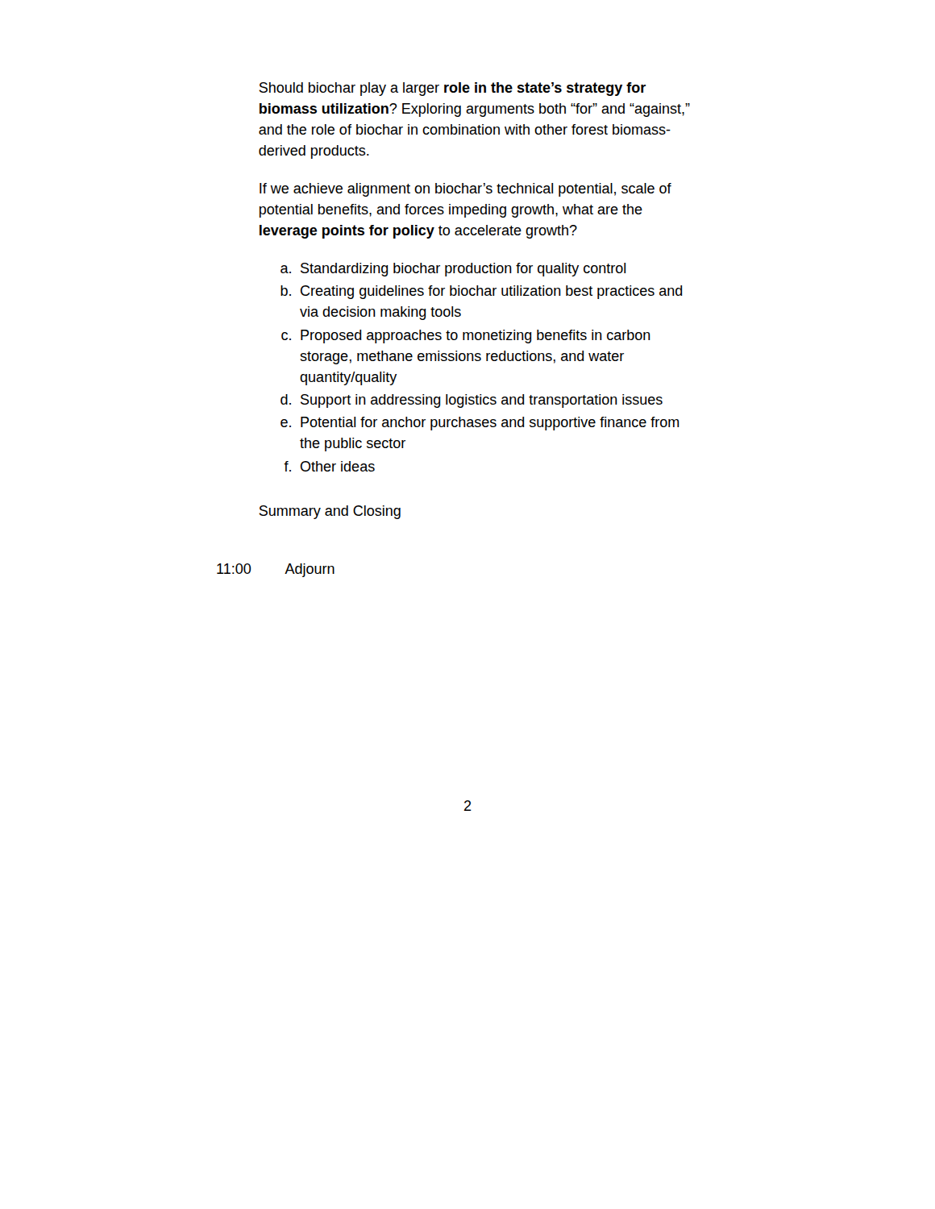Should biochar play a larger role in the state’s strategy for biomass utilization? Exploring arguments both “for” and “against,” and the role of biochar in combination with other forest biomass-derived products.
If we achieve alignment on biochar’s technical potential, scale of potential benefits, and forces impeding growth, what are the leverage points for policy to accelerate growth?
Standardizing biochar production for quality control
Creating guidelines for biochar utilization best practices and via decision making tools
Proposed approaches to monetizing benefits in carbon storage, methane emissions reductions, and water quantity/quality
Support in addressing logistics and transportation issues
Potential for anchor purchases and supportive finance from the public sector
Other ideas
Summary and Closing
11:00 Adjourn
2